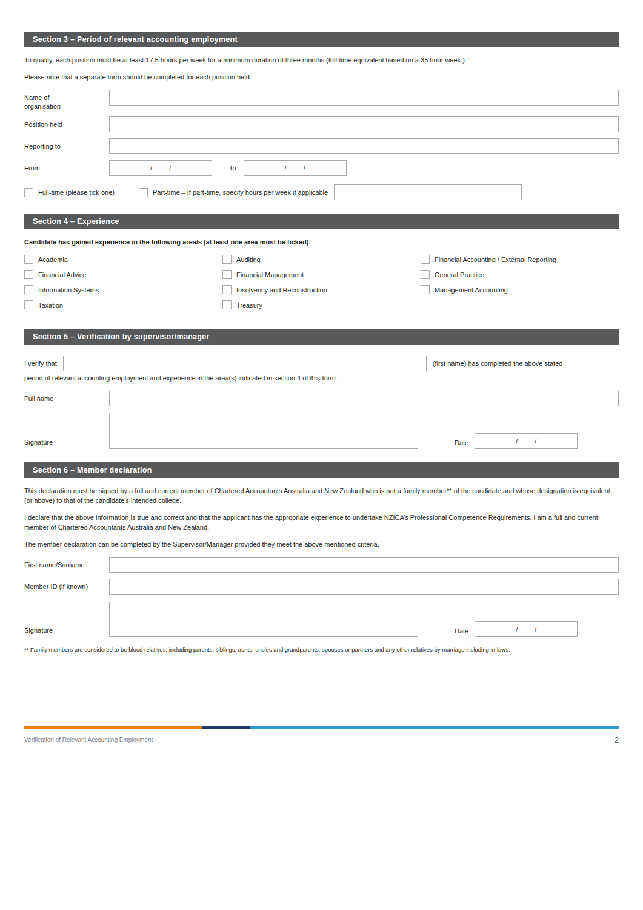Section 3 – Period of relevant accounting employment
To qualify, each position must be at least 17.5 hours per week for a minimum duration of three months (full-time equivalent based on a 35 hour week.)
Please note that a separate form should be completed for each position held.
Name of
organisation
Position held
Reporting to
From
//
To
//
Full-time (please tick one) Part-time – If part-time, specify hours per week if applicable
Section 4 – Experience
Candidate has gained experience in the following area/s (at least one area must be ticked):
Academia
Financial Advice
Information Systems
Taxation
Auditing
Financial Management
Insolvency and Reconstruction
Treasury
Financial Accounting / External Reporting
General Practice
Management Accounting
Section 5 – Verification by supervisor/manager
I verify that
(first name) has completed the above stated
period of relevant accounting employment and experience in the area(s) indicated in section 4 of this form.
Full name
Signature
Date
//
Section 6 – Member declaration
This declaration must be signed by a full and current member of Chartered Accountants Australia and New Zealand who is not a family member** of the candidate and whose designation is equivalent (or above) to that of the candidate’s intended college.
I declare that the above information is true and correct and that the applicant has the appropriate experience to undertake NZICA’s Professional Competence Requirements. I am a full and current member of Chartered Accountants Australia and New Zealand.
The member declaration can be completed by the Supervisor/Manager provided they meet the above mentioned criteria.
First name/Surname
Member ID (if known)
Signature
Date
//
** Family members are considered to be blood relatives, including parents, siblings, aunts, uncles and grandparents; spouses or partners and any other relatives by marriage including in-laws.
Verification of Relevant Accounting Employment 2